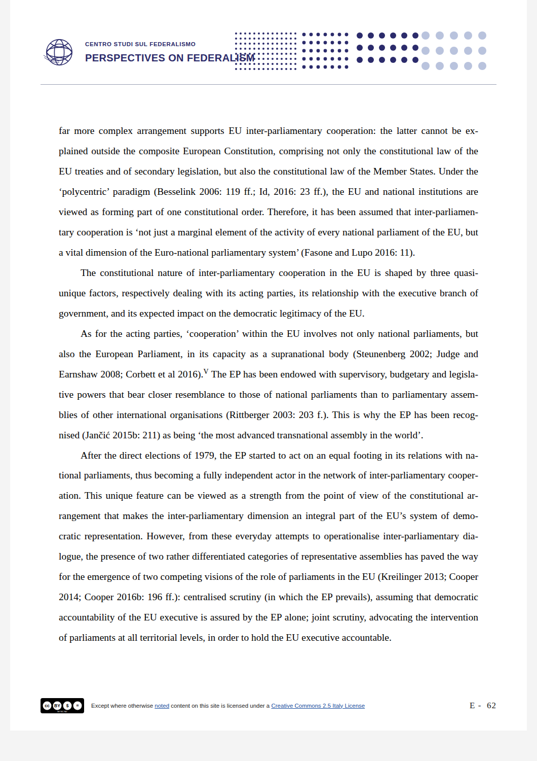CENTRO STUDI SUL FEDERALISMO
PERSPECTIVES ON FEDERALISM
far more complex arrangement supports EU inter-parliamentary cooperation: the latter cannot be explained outside the composite European Constitution, comprising not only the constitutional law of the EU treaties and of secondary legislation, but also the constitutional law of the Member States. Under the ‘polycentric’ paradigm (Besselink 2006: 119 ff.; Id, 2016: 23 ff.), the EU and national institutions are viewed as forming part of one constitutional order. Therefore, it has been assumed that inter-parliamentary cooperation is ‘not just a marginal element of the activity of every national parliament of the EU, but a vital dimension of the Euro-national parliamentary system’ (Fasone and Lupo 2016: 11).
The constitutional nature of inter-parliamentary cooperation in the EU is shaped by three quasi-unique factors, respectively dealing with its acting parties, its relationship with the executive branch of government, and its expected impact on the democratic legitimacy of the EU.
As for the acting parties, ‘cooperation’ within the EU involves not only national parliaments, but also the European Parliament, in its capacity as a supranational body (Steunenberg 2002; Judge and Earnshaw 2008; Corbett et al 2016).V The EP has been endowed with supervisory, budgetary and legislative powers that bear closer resemblance to those of national parliaments than to parliamentary assemblies of other international organisations (Rittberger 2003: 203 f.). This is why the EP has been recognised (Jančić 2015b: 211) as being ‘the most advanced transnational assembly in the world’.
After the direct elections of 1979, the EP started to act on an equal footing in its relations with national parliaments, thus becoming a fully independent actor in the network of inter-parliamentary cooperation. This unique feature can be viewed as a strength from the point of view of the constitutional arrangement that makes the inter-parliamentary dimension an integral part of the EU’s system of democratic representation. However, from these everyday attempts to operationalise inter-parliamentary dialogue, the presence of two rather differentiated categories of representative assemblies has paved the way for the emergence of two competing visions of the role of parliaments in the EU (Kreilinger 2013; Cooper 2014; Cooper 2016b: 196 ff.): centralised scrutiny (in which the EP prevails), assuming that democratic accountability of the EU executive is assured by the EP alone; joint scrutiny, advocating the intervention of parliaments at all territorial levels, in order to hold the EU executive accountable.
cc BY $ = BY NC ND
Except where otherwise noted content on this site is licensed under a Creative Commons 2.5 Italy License
E - 62